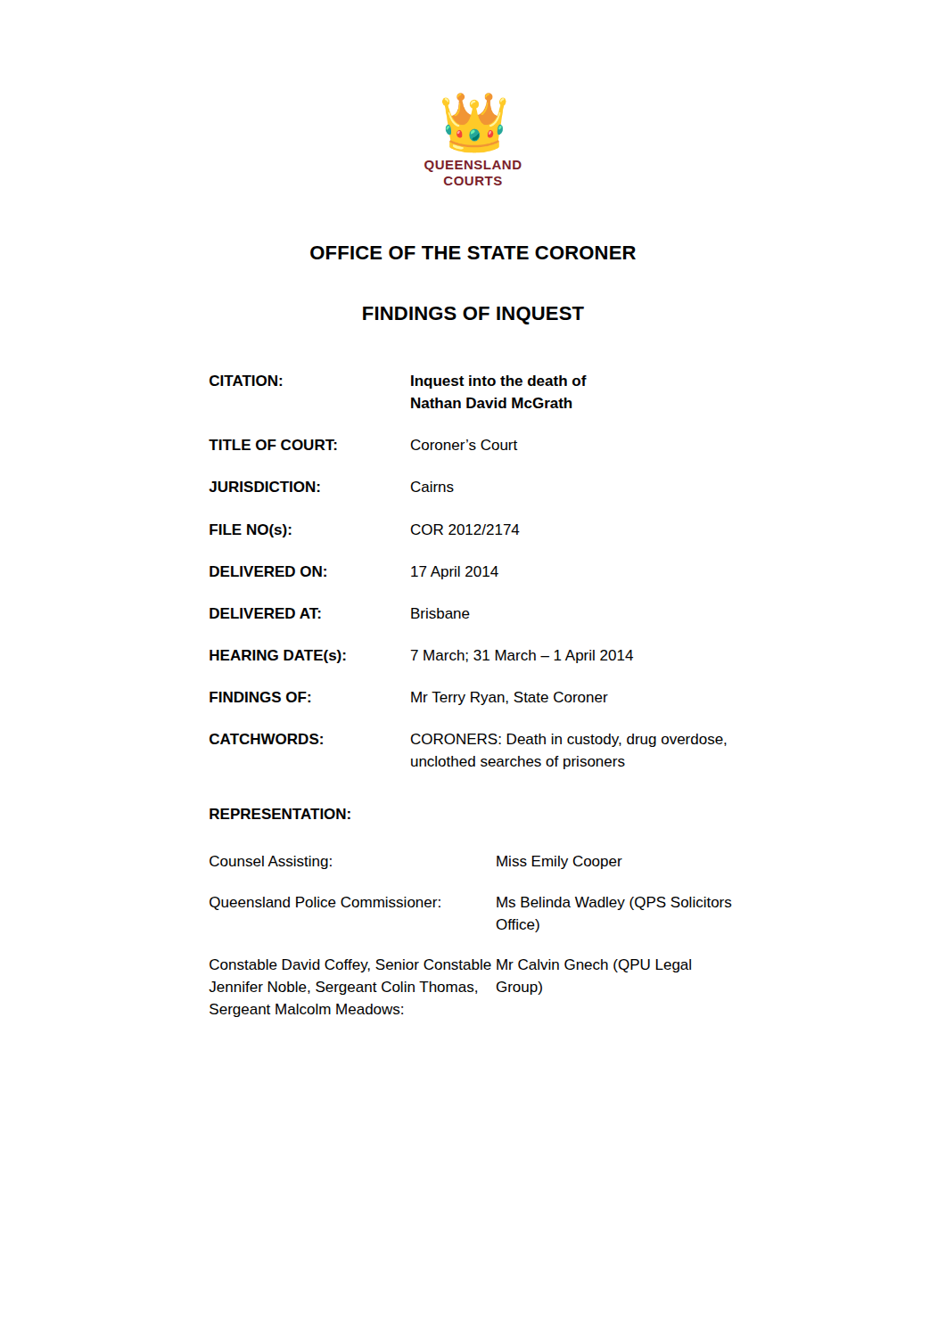👑
QUEENSLAND
COURTS
OFFICE OF THE STATE CORONER
FINDINGS OF INQUEST
| CITATION: | Inquest into the death of Nathan David McGrath |
| TITLE OF COURT: | Coroner’s Court |
| JURISDICTION: | Cairns |
| FILE NO(s): | COR 2012/2174 |
| DELIVERED ON: | 17 April 2014 |
| DELIVERED AT: | Brisbane |
| HEARING DATE(s): | 7 March; 31 March – 1 April 2014 |
| FINDINGS OF: | Mr Terry Ryan, State Coroner |
| CATCHWORDS: | CORONERS: Death in custody, drug overdose, unclothed searches of prisoners |
REPRESENTATION:
| Counsel Assisting: | Miss Emily Cooper |
| Queensland Police Commissioner: | Ms Belinda Wadley (QPS Solicitors Office) |
| Constable David Coffey, Senior Constable Jennifer Noble, Sergeant Colin Thomas, Sergeant Malcolm Meadows: | Mr Calvin Gnech (QPU Legal Group) |